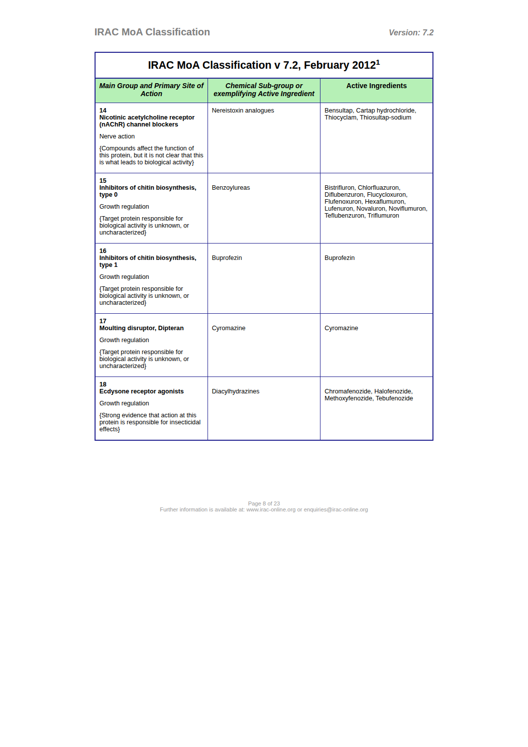IRAC MoA Classification
Version: 7.2
IRAC MoA Classification v 7.2, February 2012 1
| Main Group and Primary Site of Action | Chemical Sub-group or exemplifying Active Ingredient | Active Ingredients |
| --- | --- | --- |
| 14 Nicotinic acetylcholine receptor (nAChR) channel blockers Nerve action {Compounds affect the function of this protein, but it is not clear that this is what leads to biological activity} | Nereistoxin analogues | Bensultap, Cartap hydrochloride, Thiocyclam, Thiosultap-sodium |
| 15 Inhibitors of chitin biosynthesis, type 0 Growth regulation {Target protein responsible for biological activity is unknown, or uncharacterized} | Benzoylureas | Bistrifluron, Chlorfluazuron, Diflubenzuron, Flucycloxuron, Flufenoxuron, Hexaflumuron, Lufenuron, Novaluron, Noviflumuron, Teflubenzuron, Triflumuron |
| 16 Inhibitors of chitin biosynthesis, type 1 Growth regulation {Target protein responsible for biological activity is unknown, or uncharacterized} | Buprofezin | Buprofezin |
| 17 Moulting disruptor, Dipteran Growth regulation {Target protein responsible for biological activity is unknown, or uncharacterized} | Cyromazine | Cyromazine |
| 18 Ecdysone receptor agonists Growth regulation {Strong evidence that action at this protein is responsible for insecticidal effects} | Diacylhydrazines | Chromafenozide, Halofenozide, Methoxyfenozide, Tebufenozide |
Page 8 of 23
Further information is available at: www.irac-online.org or enquiries@irac-online.org